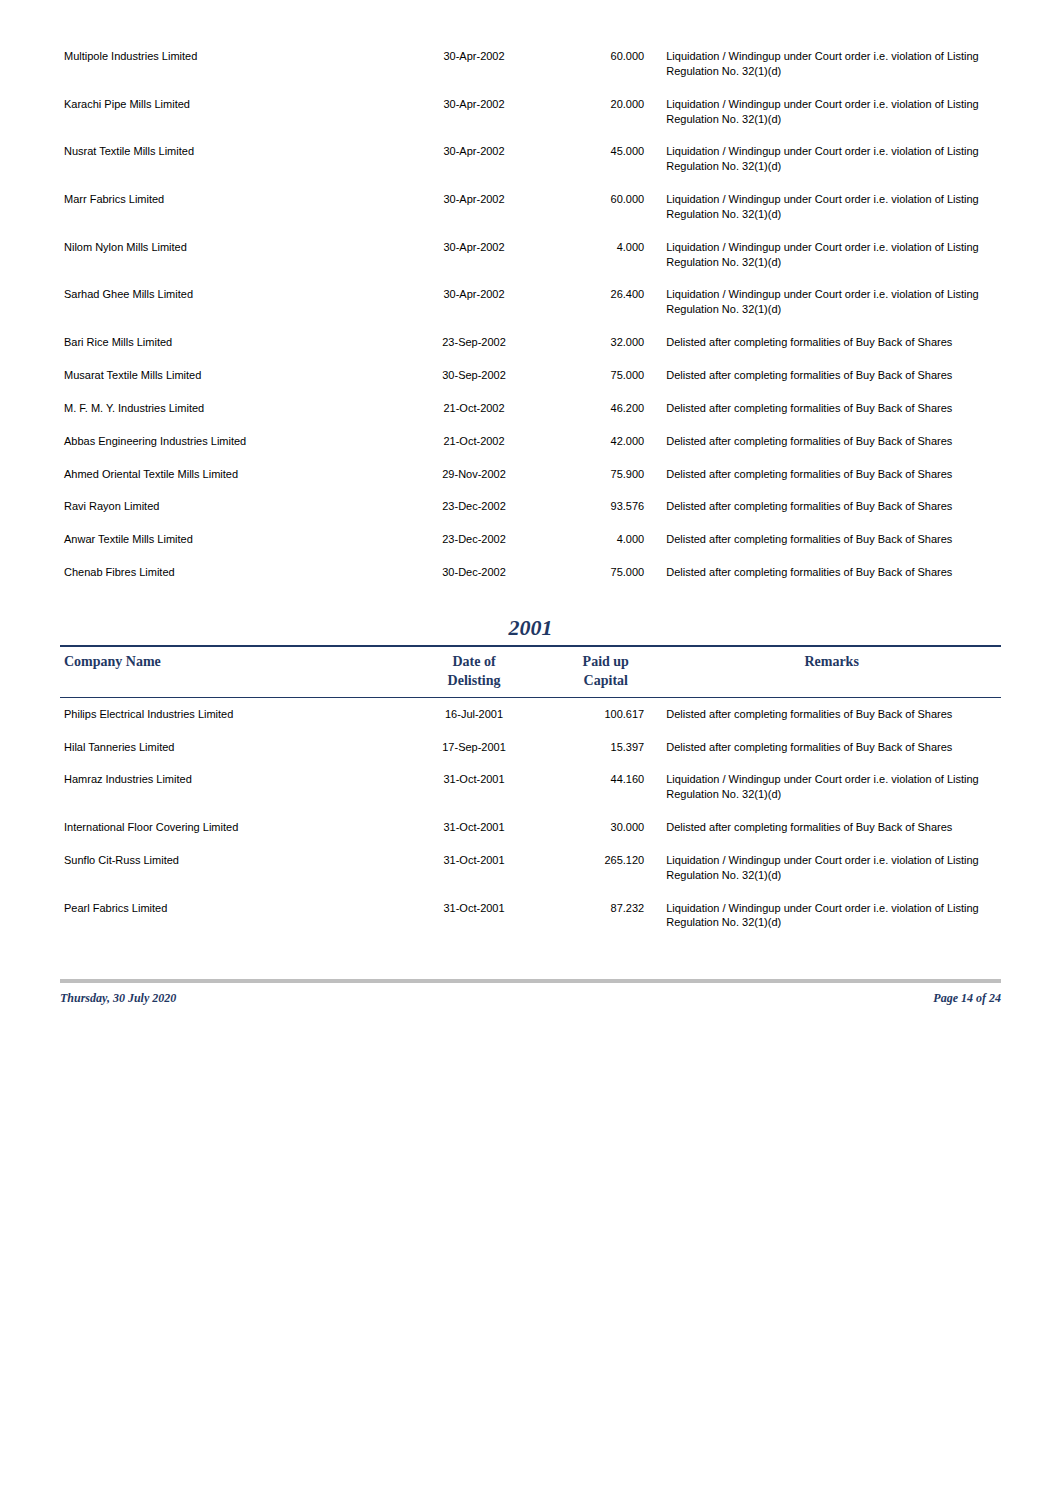| Multipole Industries Limited | 30-Apr-2002 | 60.000 | Liquidation / Windingup under Court order i.e. violation of Listing Regulation No. 32(1)(d) |
| Karachi Pipe Mills Limited | 30-Apr-2002 | 20.000 | Liquidation / Windingup under Court order i.e. violation of Listing Regulation No. 32(1)(d) |
| Nusrat Textile Mills Limited | 30-Apr-2002 | 45.000 | Liquidation / Windingup under Court order i.e. violation of Listing Regulation No. 32(1)(d) |
| Marr Fabrics Limited | 30-Apr-2002 | 60.000 | Liquidation / Windingup under Court order i.e. violation of Listing Regulation No. 32(1)(d) |
| Nilom Nylon Mills Limited | 30-Apr-2002 | 4.000 | Liquidation / Windingup under Court order i.e. violation of Listing Regulation No. 32(1)(d) |
| Sarhad Ghee Mills Limited | 30-Apr-2002 | 26.400 | Liquidation / Windingup under Court order i.e. violation of Listing Regulation No. 32(1)(d) |
| Bari Rice Mills Limited | 23-Sep-2002 | 32.000 | Delisted after completing formalities of Buy Back of Shares |
| Musarat Textile Mills Limited | 30-Sep-2002 | 75.000 | Delisted after completing formalities of Buy Back of Shares |
| M. F. M. Y. Industries Limited | 21-Oct-2002 | 46.200 | Delisted after completing formalities of Buy Back of Shares |
| Abbas Engineering Industries Limited | 21-Oct-2002 | 42.000 | Delisted after completing formalities of Buy Back of Shares |
| Ahmed Oriental Textile Mills Limited | 29-Nov-2002 | 75.900 | Delisted after completing formalities of Buy Back of Shares |
| Ravi Rayon Limited | 23-Dec-2002 | 93.576 | Delisted after completing formalities of Buy Back of Shares |
| Anwar Textile Mills Limited | 23-Dec-2002 | 4.000 | Delisted after completing formalities of Buy Back of Shares |
| Chenab Fibres Limited | 30-Dec-2002 | 75.000 | Delisted after completing formalities of Buy Back of Shares |
2001
| Company Name | Date of Delisting | Paid up Capital | Remarks |
| Philips Electrical Industries Limited | 16-Jul-2001 | 100.617 | Delisted after completing formalities of Buy Back of Shares |
| Hilal Tanneries Limited | 17-Sep-2001 | 15.397 | Delisted after completing formalities of Buy Back of Shares |
| Hamraz Industries Limited | 31-Oct-2001 | 44.160 | Liquidation / Windingup under Court order i.e. violation of Listing Regulation No. 32(1)(d) |
| International Floor Covering Limited | 31-Oct-2001 | 30.000 | Delisted after completing formalities of Buy Back of Shares |
| Sunflo Cit-Russ Limited | 31-Oct-2001 | 265.120 | Liquidation / Windingup under Court order i.e. violation of Listing Regulation No. 32(1)(d) |
| Pearl Fabrics Limited | 31-Oct-2001 | 87.232 | Liquidation / Windingup under Court order i.e. violation of Listing Regulation No. 32(1)(d) |
Thursday, 30 July 2020 Page 14 of 24